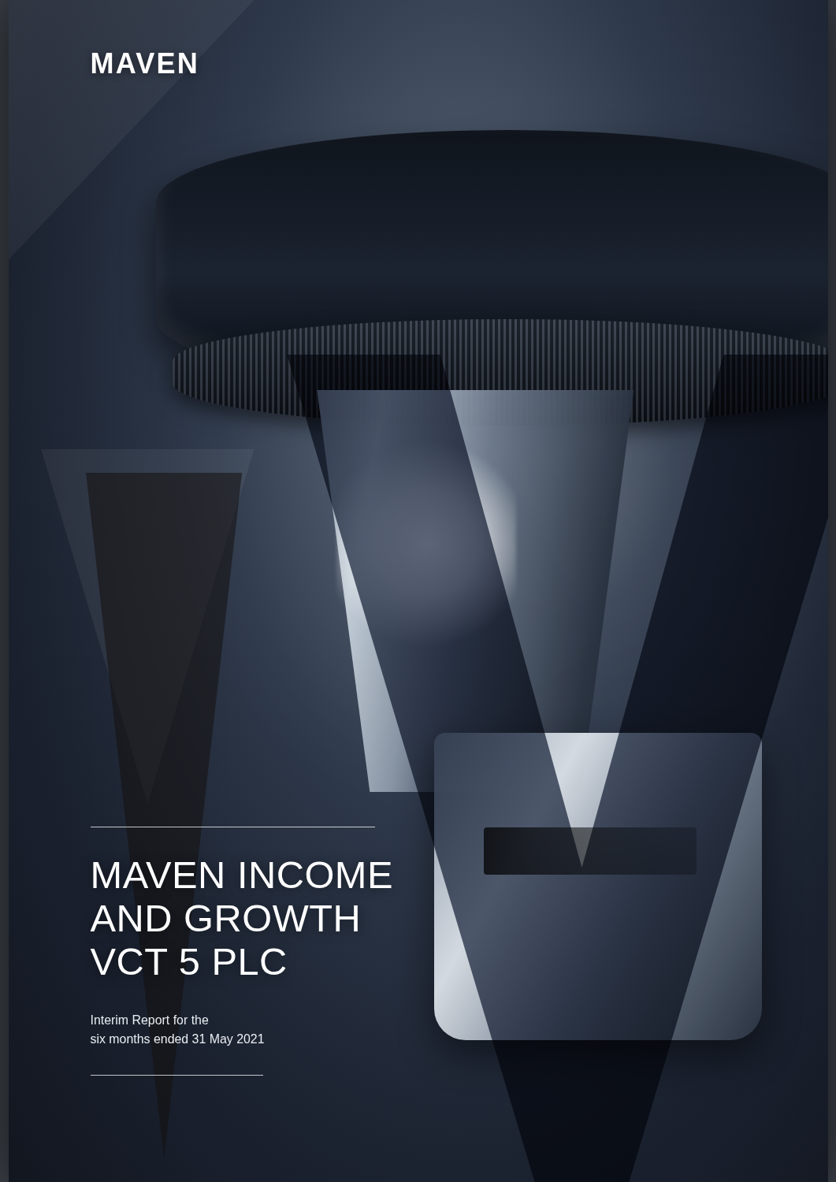MAVEN
MAVEN INCOME
AND GROWTH
VCT 5 PLC
Interim Report for the
six months ended 31 May 2021